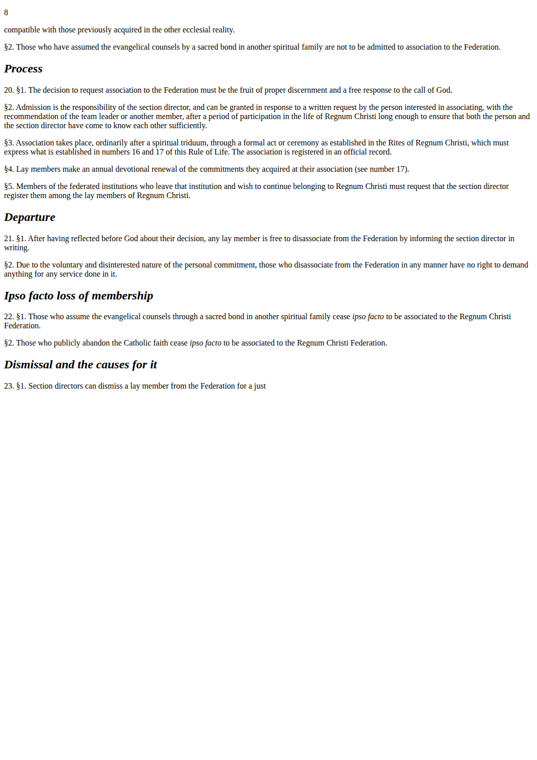8
compatible with those previously acquired in the other ecclesial reality.
§2. Those who have assumed the evangelical counsels by a sacred bond in another spiritual family are not to be admitted to association to the Federation.
Process
20. §1. The decision to request association to the Federation must be the fruit of proper discernment and a free response to the call of God.
§2. Admission is the responsibility of the section director, and can be granted in response to a written request by the person interested in associating, with the recommendation of the team leader or another member, after a period of participation in the life of Regnum Christi long enough to ensure that both the person and the section director have come to know each other sufficiently.
§3. Association takes place, ordinarily after a spiritual triduum, through a formal act or ceremony as established in the Rites of Regnum Christi, which must express what is established in numbers 16 and 17 of this Rule of Life. The association is registered in an official record.
§4. Lay members make an annual devotional renewal of the commitments they acquired at their association (see number 17).
§5. Members of the federated institutions who leave that institution and wish to continue belonging to Regnum Christi must request that the section director register them among the lay members of Regnum Christi.
Departure
21. §1. After having reflected before God about their decision, any lay member is free to disassociate from the Federation by informing the section director in writing.
§2. Due to the voluntary and disinterested nature of the personal commitment, those who disassociate from the Federation in any manner have no right to demand anything for any service done in it.
Ipso facto loss of membership
22. §1. Those who assume the evangelical counsels through a sacred bond in another spiritual family cease ipso facto to be associated to the Regnum Christi Federation.
§2. Those who publicly abandon the Catholic faith cease ipso facto to be associated to the Regnum Christi Federation.
Dismissal and the causes for it
23. §1. Section directors can dismiss a lay member from the Federation for a just